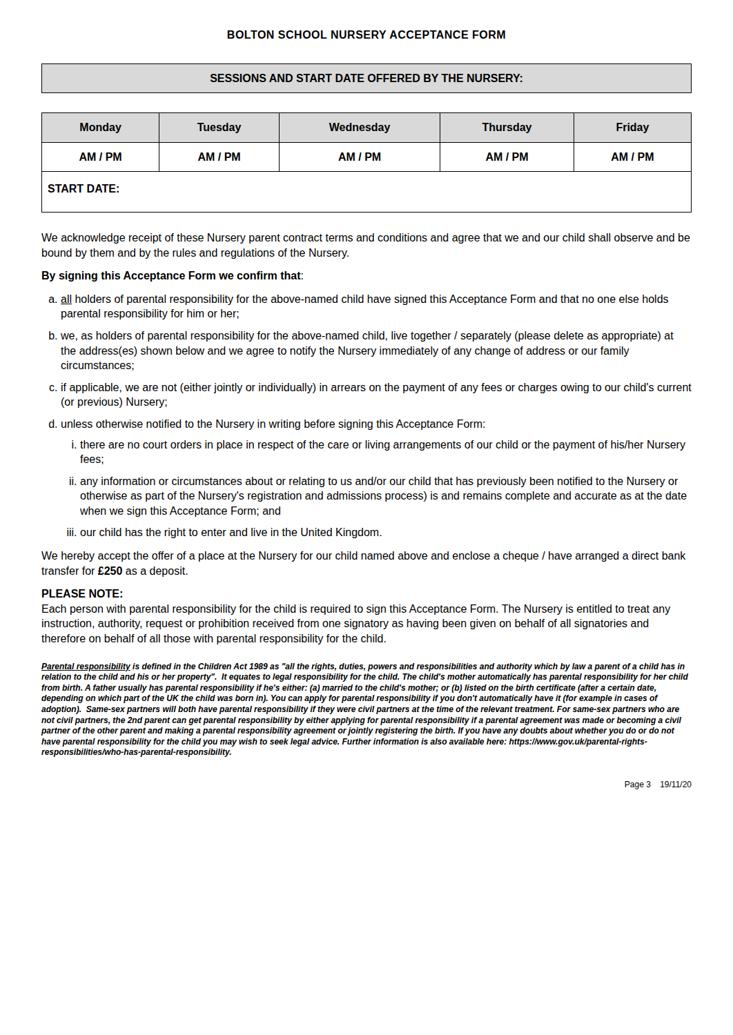BOLTON SCHOOL NURSERY ACCEPTANCE FORM
SESSIONS AND START DATE OFFERED BY THE NURSERY:
| Monday | Tuesday | Wednesday | Thursday | Friday |
| --- | --- | --- | --- | --- |
| AM / PM | AM / PM | AM / PM | AM / PM | AM / PM |
| START DATE: |
We acknowledge receipt of these Nursery parent contract terms and conditions and agree that we and our child shall observe and be bound by them and by the rules and regulations of the Nursery.
By signing this Acceptance Form we confirm that:
all holders of parental responsibility for the above-named child have signed this Acceptance Form and that no one else holds parental responsibility for him or her;
we, as holders of parental responsibility for the above-named child, live together / separately (please delete as appropriate) at the address(es) shown below and we agree to notify the Nursery immediately of any change of address or our family circumstances;
if applicable, we are not (either jointly or individually) in arrears on the payment of any fees or charges owing to our child's current (or previous) Nursery;
unless otherwise notified to the Nursery in writing before signing this Acceptance Form:
there are no court orders in place in respect of the care or living arrangements of our child or the payment of his/her Nursery fees;
any information or circumstances about or relating to us and/or our child that has previously been notified to the Nursery or otherwise as part of the Nursery's registration and admissions process) is and remains complete and accurate as at the date when we sign this Acceptance Form; and
our child has the right to enter and live in the United Kingdom.
We hereby accept the offer of a place at the Nursery for our child named above and enclose a cheque / have arranged a direct bank transfer for £250 as a deposit.
PLEASE NOTE:
Each person with parental responsibility for the child is required to sign this Acceptance Form. The Nursery is entitled to treat any instruction, authority, request or prohibition received from one signatory as having been given on behalf of all signatories and therefore on behalf of all those with parental responsibility for the child.
Parental responsibility is defined in the Children Act 1989 as "all the rights, duties, powers and responsibilities and authority which by law a parent of a child has in relation to the child and his or her property". It equates to legal responsibility for the child. The child's mother automatically has parental responsibility for her child from birth. A father usually has parental responsibility if he's either: (a) married to the child's mother; or (b) listed on the birth certificate (after a certain date, depending on which part of the UK the child was born in). You can apply for parental responsibility if you don't automatically have it (for example in cases of adoption). Same-sex partners will both have parental responsibility if they were civil partners at the time of the relevant treatment. For same-sex partners who are not civil partners, the 2nd parent can get parental responsibility by either applying for parental responsibility if a parental agreement was made or becoming a civil partner of the other parent and making a parental responsibility agreement or jointly registering the birth. If you have any doubts about whether you do or do not have parental responsibility for the child you may wish to seek legal advice. Further information is also available here: https://www.gov.uk/parental-rights-responsibilities/who-has-parental-responsibility.
Page 3 19/11/20